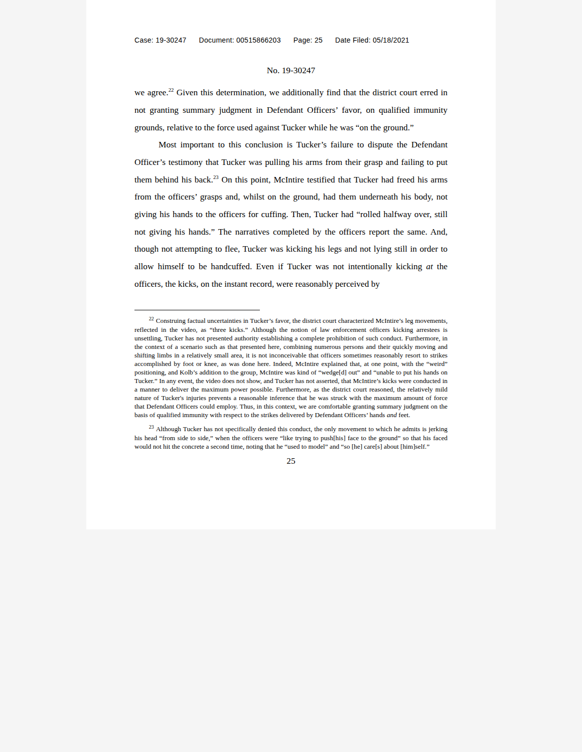Case: 19-30247 Document: 00515866203 Page: 25 Date Filed: 05/18/2021
No. 19-30247
we agree.22 Given this determination, we additionally find that the district court erred in not granting summary judgment in Defendant Officers’ favor, on qualified immunity grounds, relative to the force used against Tucker while he was “on the ground.”
Most important to this conclusion is Tucker’s failure to dispute the Defendant Officer’s testimony that Tucker was pulling his arms from their grasp and failing to put them behind his back.23 On this point, McIntire testified that Tucker had freed his arms from the officers’ grasps and, whilst on the ground, had them underneath his body, not giving his hands to the officers for cuffing. Then, Tucker had “rolled halfway over, still not giving his hands.” The narratives completed by the officers report the same. And, though not attempting to flee, Tucker was kicking his legs and not lying still in order to allow himself to be handcuffed. Even if Tucker was not intentionally kicking at the officers, the kicks, on the instant record, were reasonably perceived by
22 Construing factual uncertainties in Tucker’s favor, the district court characterized McIntire’s leg movements, reflected in the video, as “three kicks.” Although the notion of law enforcement officers kicking arrestees is unsettling, Tucker has not presented authority establishing a complete prohibition of such conduct. Furthermore, in the context of a scenario such as that presented here, combining numerous persons and their quickly moving and shifting limbs in a relatively small area, it is not inconceivable that officers sometimes reasonably resort to strikes accomplished by foot or knee, as was done here. Indeed, McIntire explained that, at one point, with the “weird” positioning, and Kolb’s addition to the group, McIntire was kind of “wedge[d] out” and “unable to put his hands on Tucker.” In any event, the video does not show, and Tucker has not asserted, that McIntire’s kicks were conducted in a manner to deliver the maximum power possible. Furthermore, as the district court reasoned, the relatively mild nature of Tucker's injuries prevents a reasonable inference that he was struck with the maximum amount of force that Defendant Officers could employ. Thus, in this context, we are comfortable granting summary judgment on the basis of qualified immunity with respect to the strikes delivered by Defendant Officers’ hands and feet.
23 Although Tucker has not specifically denied this conduct, the only movement to which he admits is jerking his head “from side to side,” when the officers were “like trying to push[his] face to the ground” so that his faced would not hit the concrete a second time, noting that he “used to model” and “so [he] care[s] about [him]self.”
25